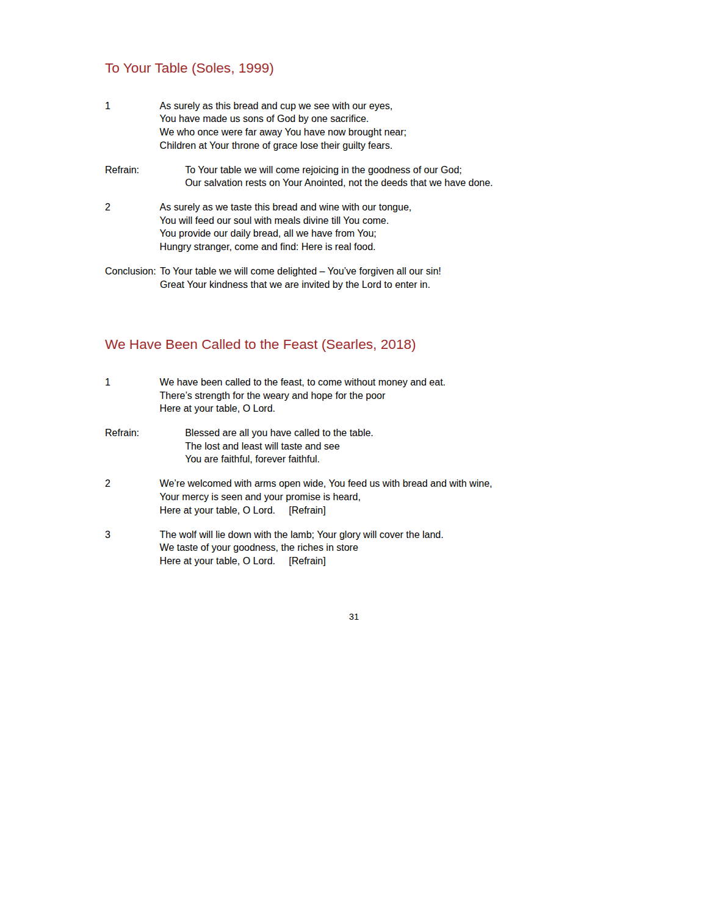To Your Table (Soles, 1999)
1
As surely as this bread and cup we see with our eyes,
You have made us sons of God by one sacrifice.
We who once were far away You have now brought near;
Children at Your throne of grace lose their guilty fears.
Refrain:
To Your table we will come rejoicing in the goodness of our God;
Our salvation rests on Your Anointed, not the deeds that we have done.
2
As surely as we taste this bread and wine with our tongue,
You will feed our soul with meals divine till You come.
You provide our daily bread, all we have from You;
Hungry stranger, come and find: Here is real food.
Conclusion:
To Your table we will come delighted – You’ve forgiven all our sin!
Great Your kindness that we are invited by the Lord to enter in.
We Have Been Called to the Feast (Searles, 2018)
1
We have been called to the feast, to come without money and eat.
There’s strength for the weary and hope for the poor
Here at your table, O Lord.
Refrain:
Blessed are all you have called to the table.
The lost and least will taste and see
You are faithful, forever faithful.
2
We’re welcomed with arms open wide, You feed us with bread and with wine,
Your mercy is seen and your promise is heard,
Here at your table, O Lord. [Refrain]
3
The wolf will lie down with the lamb; Your glory will cover the land.
We taste of your goodness, the riches in store
Here at your table, O Lord. [Refrain]
31